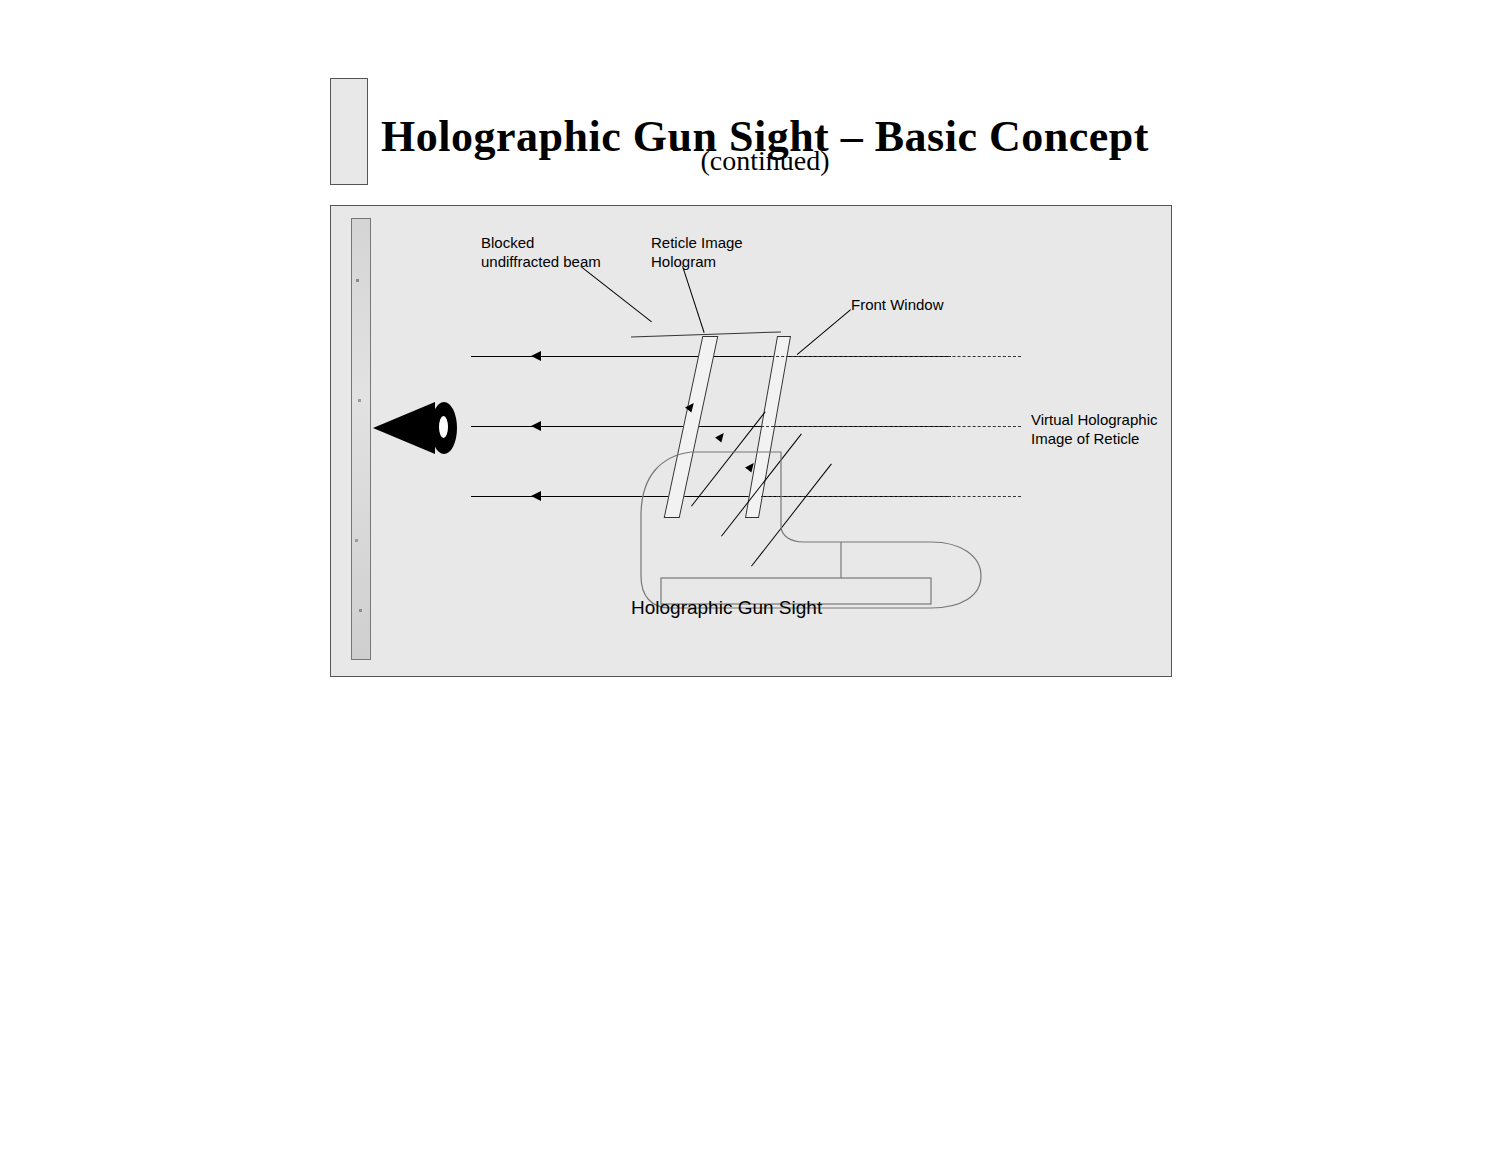Holographic Gun Sight – Basic Concept
(continued)
Blocked
undiffracted beam
Reticle Image
Hologram
Front Window
Virtual Holographic
Image of Reticle
Holographic Gun Sight